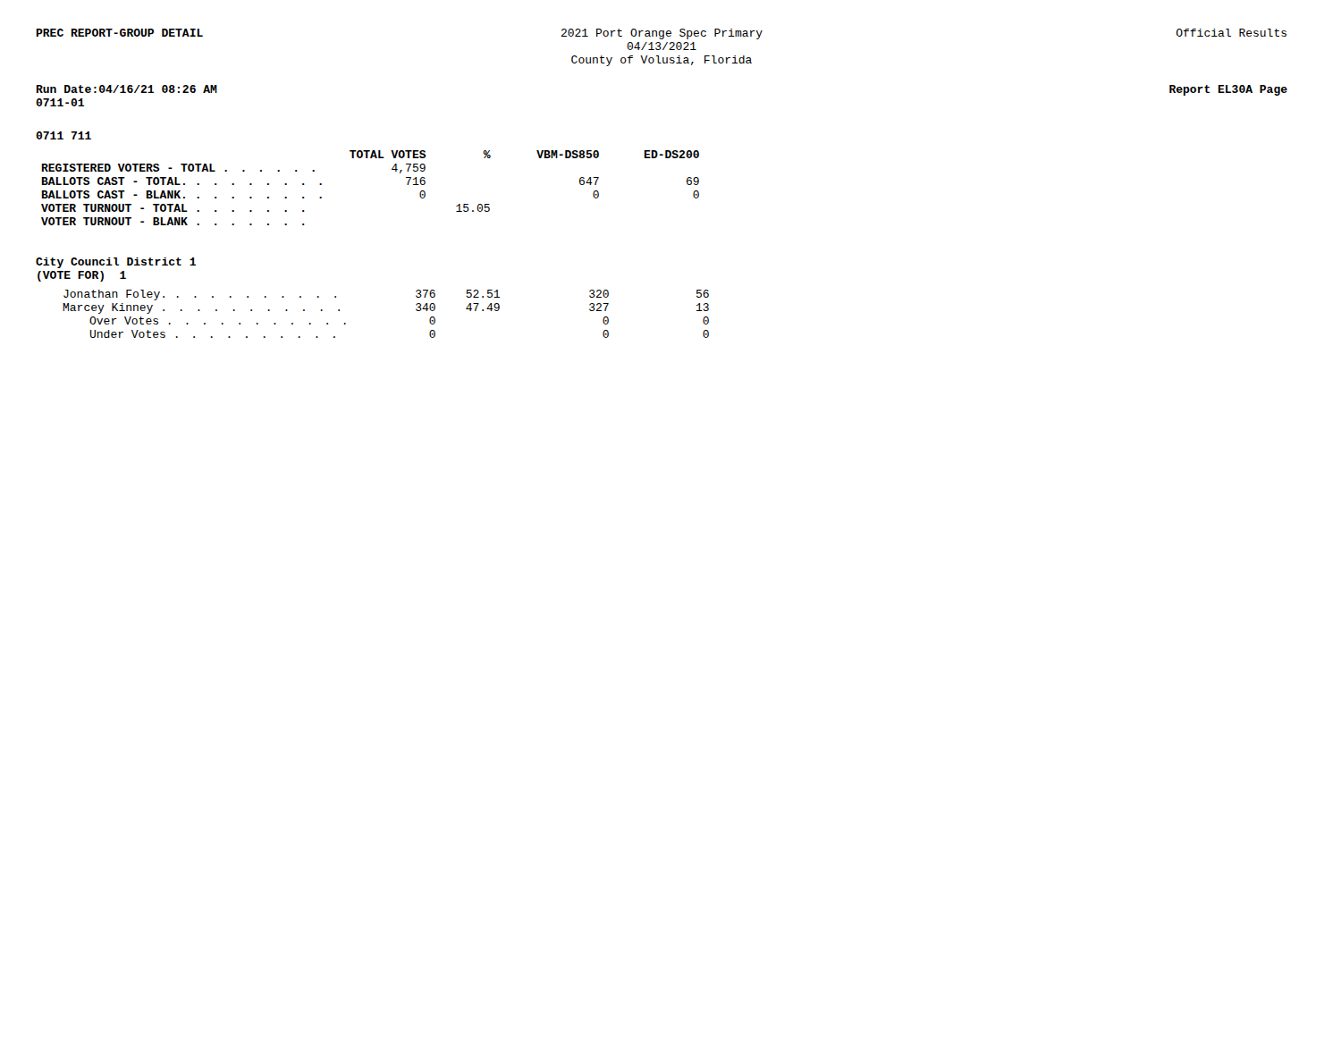PREC REPORT-GROUP DETAIL
2021 Port Orange Spec Primary
04/13/2021
County of Volusia, Florida
Official Results
Run Date:04/16/21 08:26 AM
0711-01
Report EL30A Page
0711 711
| | TOTAL VOTES | % | VBM-DS850 | ED-DS200 |
| --- | --- | --- | --- | --- |
| REGISTERED VOTERS - TOTAL . . . . . . | 4,759 | | | |
| BALLOTS CAST - TOTAL. . . . . . . . . | 716 | | 647 | 69 |
| BALLOTS CAST - BLANK. . . . . . . . . | 0 | | 0 | 0 |
| VOTER TURNOUT - TOTAL . . . . . . . | | 15.05 | | |
| VOTER TURNOUT - BLANK . . . . . . . | | | | |
City Council District 1
(VOTE FOR) 1
| Jonathan Foley. . . . . . . . . . . | 376 | 52.51 | 320 | 56 |
| Marcey Kinney . . . . . . . . . . . | 340 | 47.49 | 327 | 13 |
| Over Votes . . . . . . . . . . . | 0 | | 0 | 0 |
| Under Votes . . . . . . . . . . | 0 | | 0 | 0 |